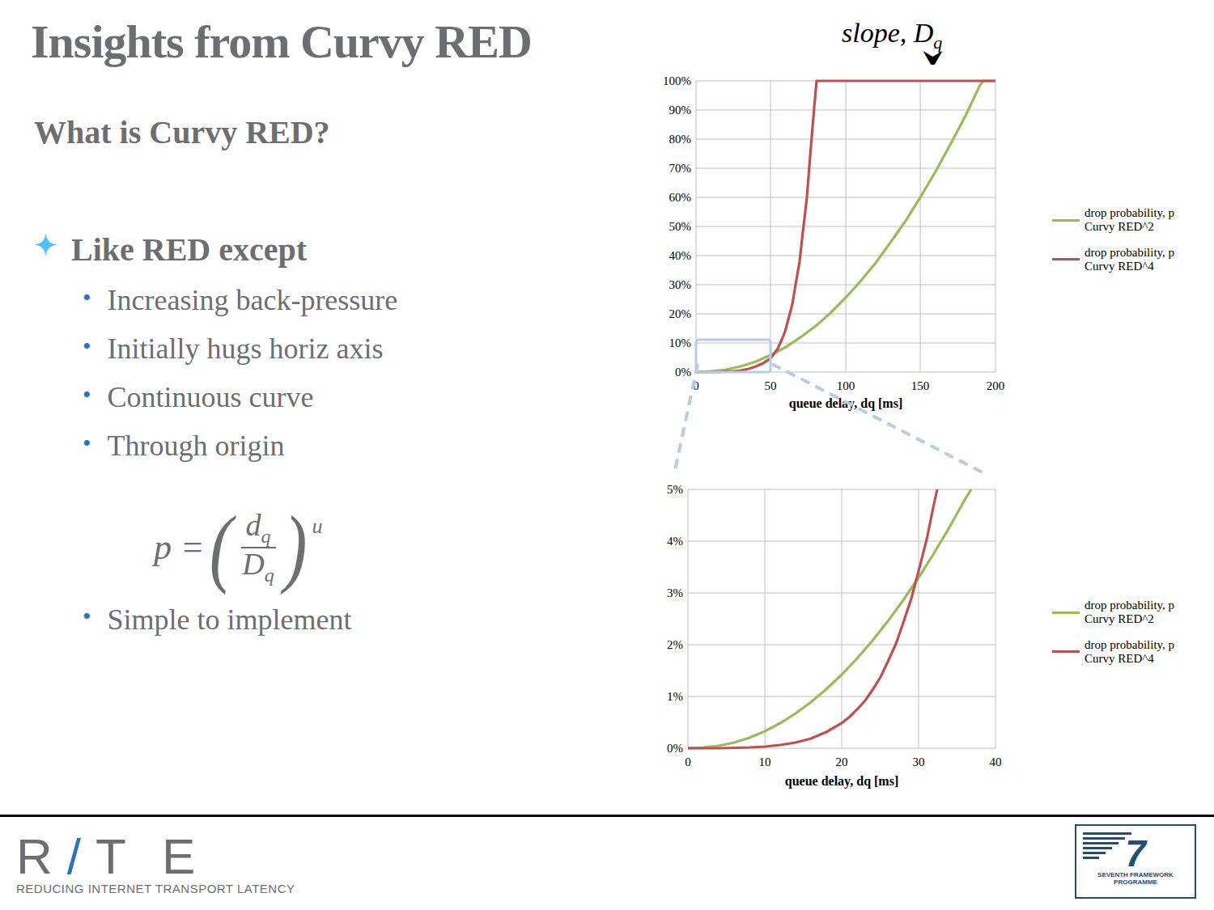Insights from Curvy RED
What is Curvy RED?
✦Like RED except
•Increasing back-pressure
•Initially hugs horiz axis
•Continuous curve
•Through origin
p = ( dq Dq ) u
•Simple to implement
slope, Dq
⮟
100% 90% 80% 70% 60% 50% 40% 30% 20% 10% 0% 0 50 100 150 200 queue delay, dq [ms]
drop probability, p
Curvy RED^2
drop probability, p
Curvy RED^4
5% 4% 3% 2% 1% 0% 0 10 20 30 40 queue delay, dq [ms]
drop probability, p
Curvy RED^2
drop probability, p
Curvy RED^4
R/T E
Reducing Internet Transport Latency
7
SEVENTH FRAMEWORK
PROGRAMME